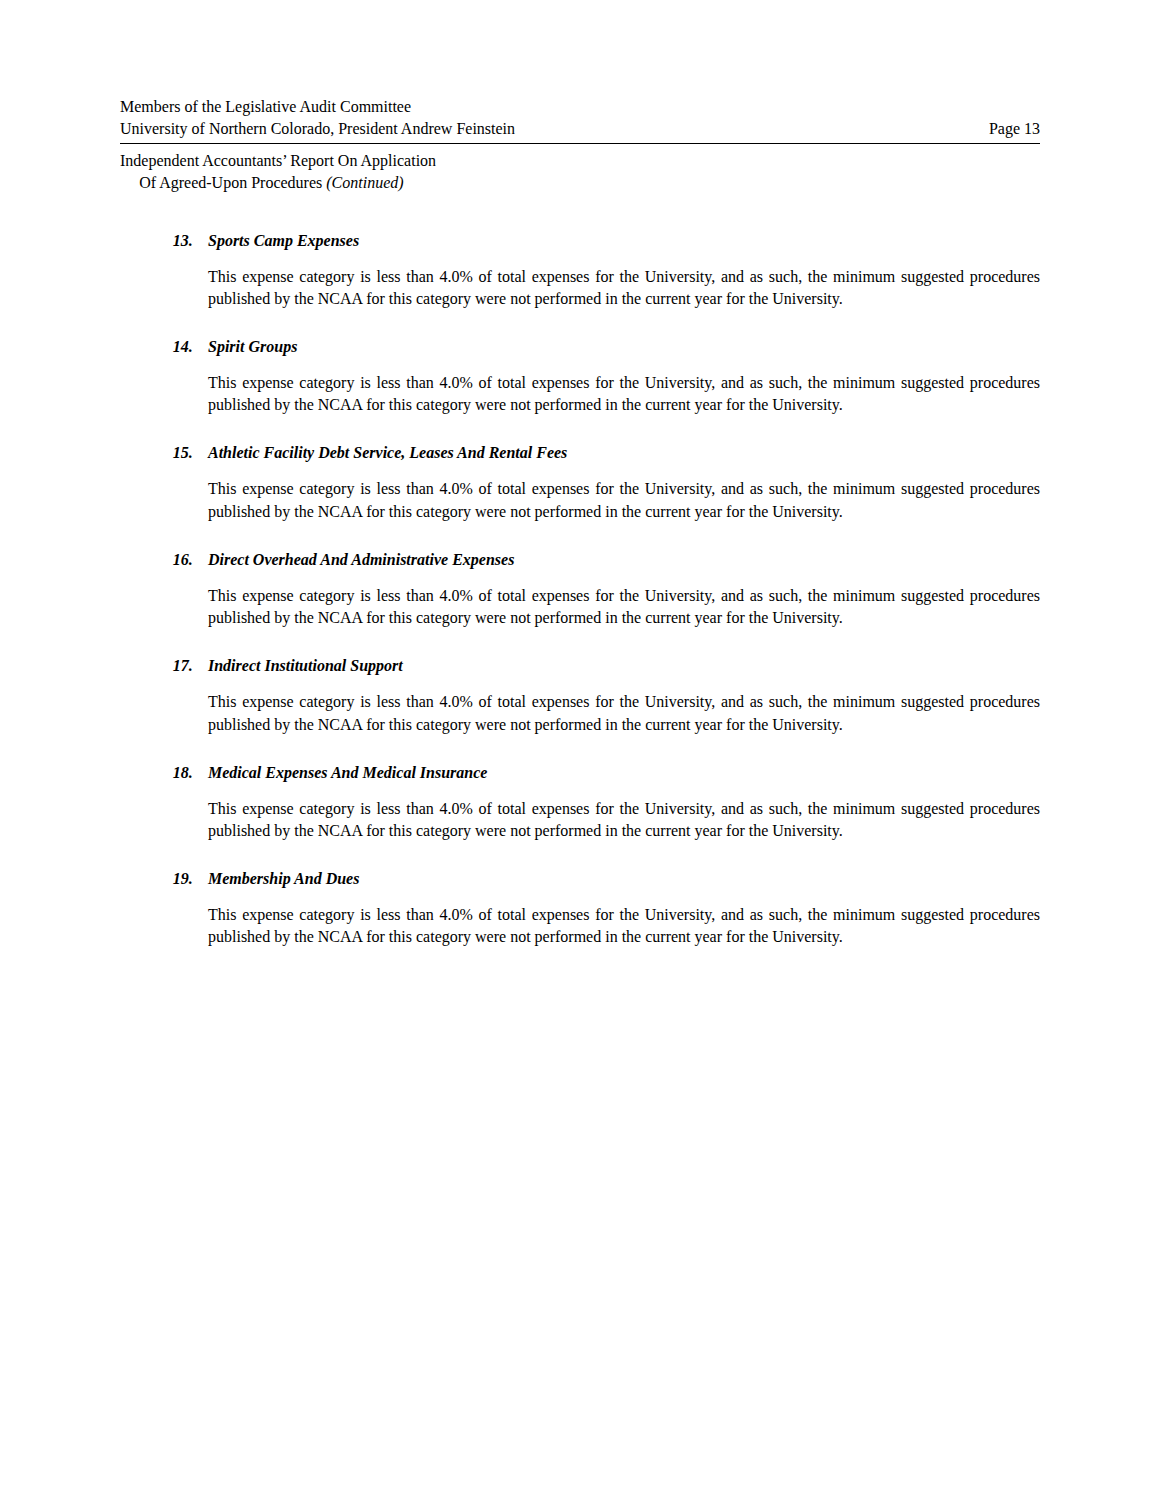Members of the Legislative Audit Committee
University of Northern Colorado, President Andrew Feinstein
Page 13
Independent Accountants’ Report On Application
Of Agreed-Upon Procedures (Continued)
13. Sports Camp Expenses
This expense category is less than 4.0% of total expenses for the University, and as such, the minimum suggested procedures published by the NCAA for this category were not performed in the current year for the University.
14. Spirit Groups
This expense category is less than 4.0% of total expenses for the University, and as such, the minimum suggested procedures published by the NCAA for this category were not performed in the current year for the University.
15. Athletic Facility Debt Service, Leases And Rental Fees
This expense category is less than 4.0% of total expenses for the University, and as such, the minimum suggested procedures published by the NCAA for this category were not performed in the current year for the University.
16. Direct Overhead And Administrative Expenses
This expense category is less than 4.0% of total expenses for the University, and as such, the minimum suggested procedures published by the NCAA for this category were not performed in the current year for the University.
17. Indirect Institutional Support
This expense category is less than 4.0% of total expenses for the University, and as such, the minimum suggested procedures published by the NCAA for this category were not performed in the current year for the University.
18. Medical Expenses And Medical Insurance
This expense category is less than 4.0% of total expenses for the University, and as such, the minimum suggested procedures published by the NCAA for this category were not performed in the current year for the University.
19. Membership And Dues
This expense category is less than 4.0% of total expenses for the University, and as such, the minimum suggested procedures published by the NCAA for this category were not performed in the current year for the University.